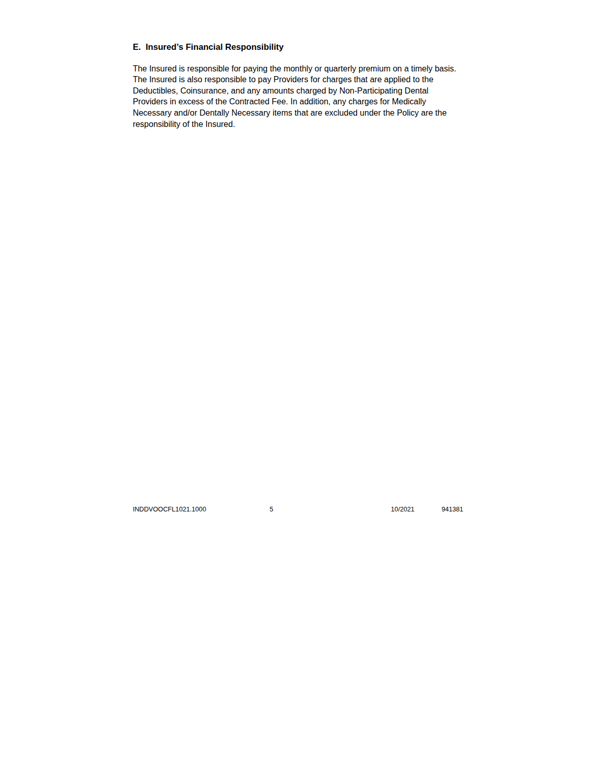E. Insured’s Financial Responsibility
The Insured is responsible for paying the monthly or quarterly premium on a timely basis. The Insured is also responsible to pay Providers for charges that are applied to the Deductibles, Coinsurance, and any amounts charged by Non-Participating Dental Providers in excess of the Contracted Fee. In addition, any charges for Medically Necessary and/or Dentally Necessary items that are excluded under the Policy are the responsibility of the Insured.
INDDVOOCFL1021.1000 5 10/2021 941381